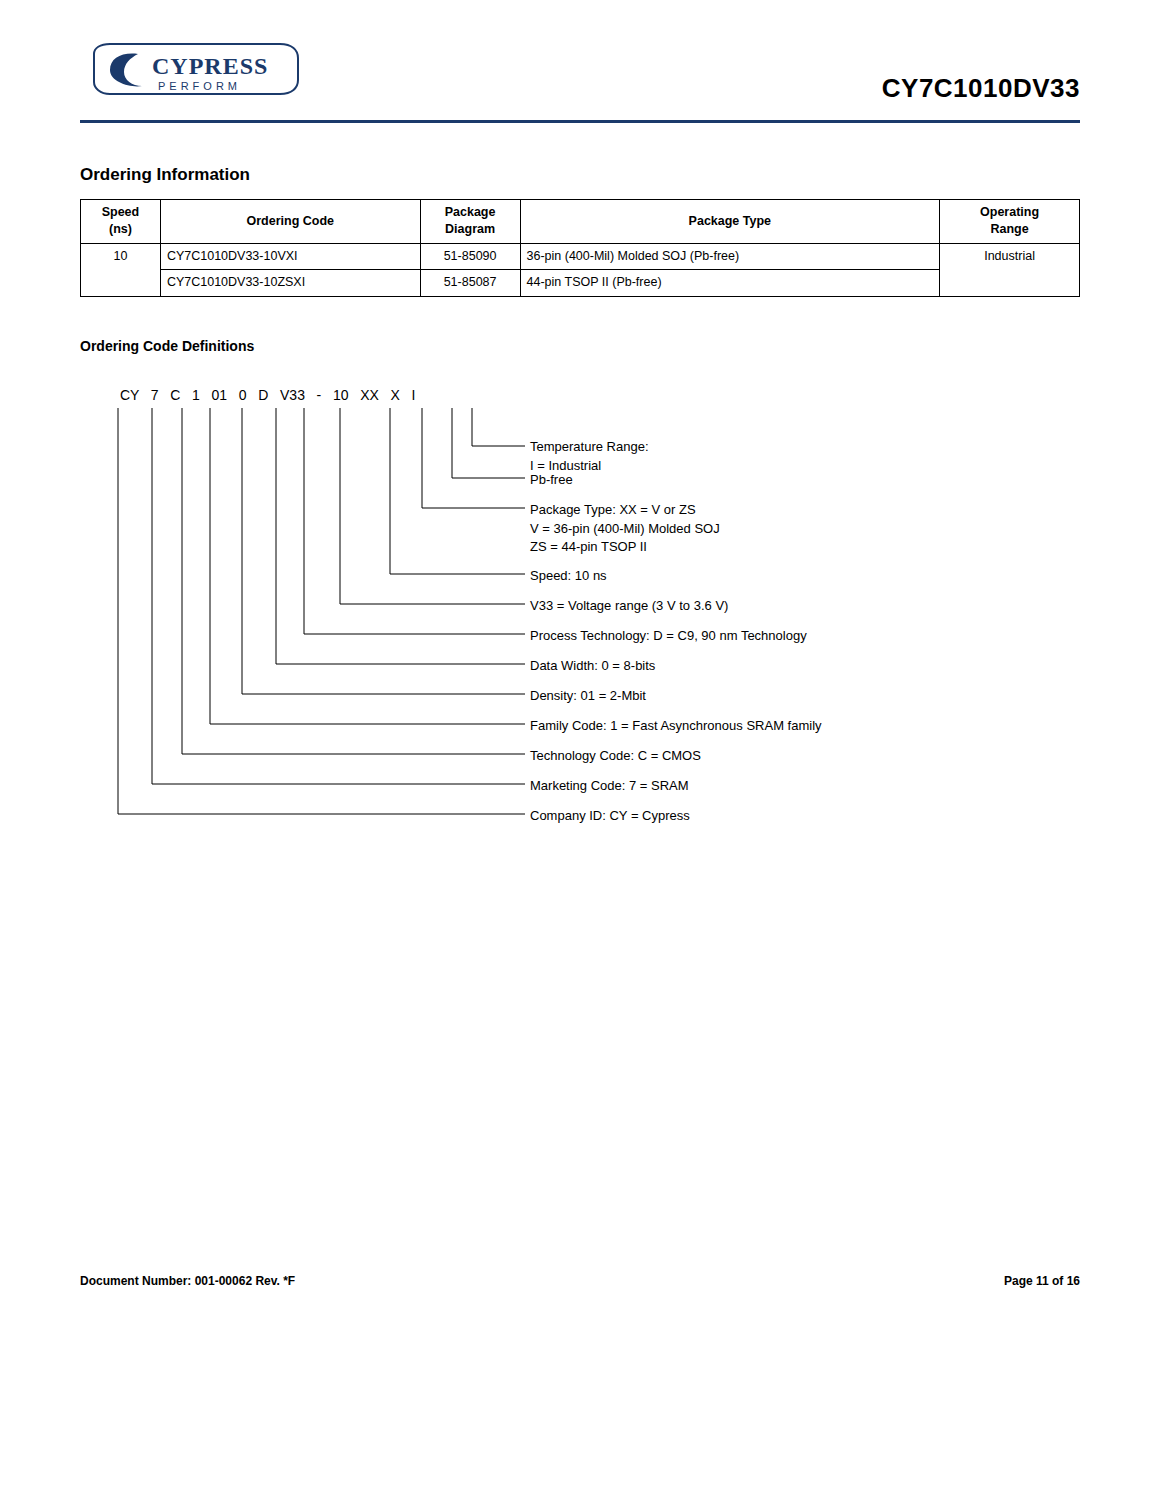CYPRESS PERFORM
CY7C1010DV33
Ordering Information
| Speed (ns) | Ordering Code | Package Diagram | Package Type | Operating Range |
| --- | --- | --- | --- | --- |
| 10 | CY7C1010DV33-10VXI | 51-85090 | 36-pin (400-Mil) Molded SOJ (Pb-free) | Industrial |
| | CY7C1010DV33-10ZSXI | 51-85087 | 44-pin TSOP II (Pb-free) | |
Ordering Code Definitions
CY 7 C 1 01 0 D V33 - 10 XX X I
Temperature Range:
I = Industrial
Pb-free
Package Type: XX = V or ZS
V = 36-pin (400-Mil) Molded SOJ
ZS = 44-pin TSOP II
Speed: 10 ns
V33 = Voltage range (3 V to 3.6 V)
Process Technology: D = C9, 90 nm Technology
Data Width: 0 = 8-bits
Density: 01 = 2-Mbit
Family Code: 1 = Fast Asynchronous SRAM family
Technology Code: C = CMOS
Marketing Code: 7 = SRAM
Company ID: CY = Cypress
Document Number: 001-00062 Rev. *F
Page 11 of 16